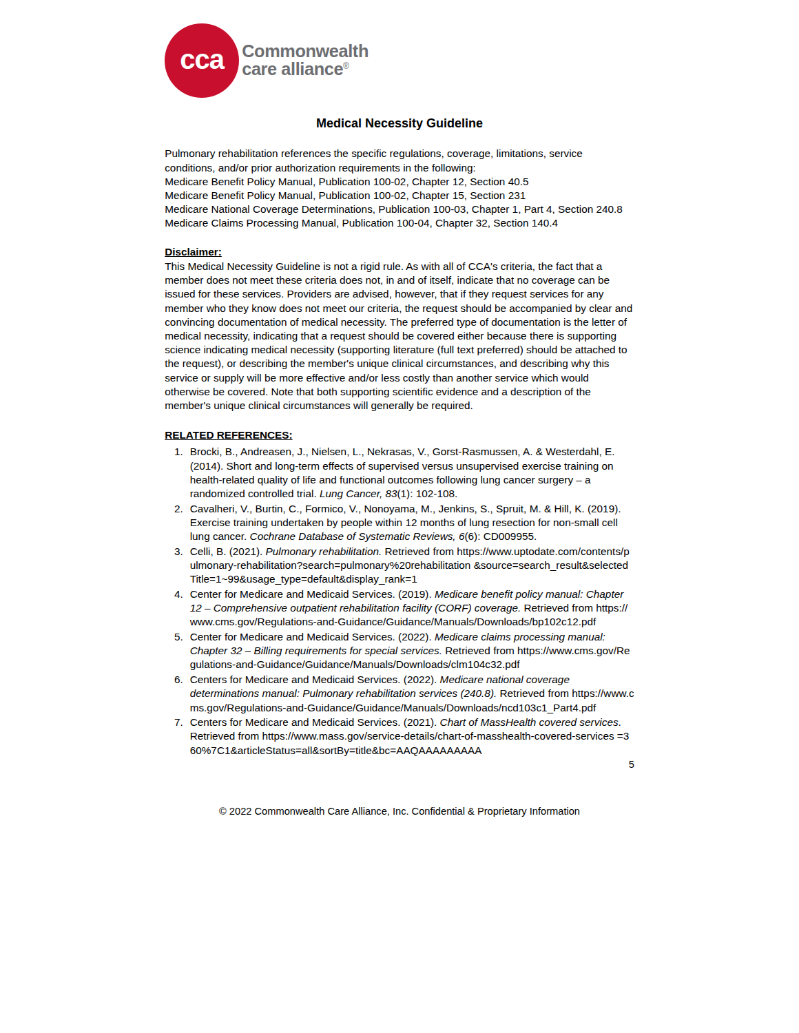cca
Commonwealth
care alliance®
Medical Necessity Guideline
Pulmonary rehabilitation references the specific regulations, coverage, limitations, service conditions, and/or prior authorization requirements in the following:
Medicare Benefit Policy Manual, Publication 100-02, Chapter 12, Section 40.5
Medicare Benefit Policy Manual, Publication 100-02, Chapter 15, Section 231
Medicare National Coverage Determinations, Publication 100-03, Chapter 1, Part 4, Section 240.8
Medicare Claims Processing Manual, Publication 100-04, Chapter 32, Section 140.4
Disclaimer:
This Medical Necessity Guideline is not a rigid rule. As with all of CCA's criteria, the fact that a member does not meet these criteria does not, in and of itself, indicate that no coverage can be issued for these services. Providers are advised, however, that if they request services for any member who they know does not meet our criteria, the request should be accompanied by clear and convincing documentation of medical necessity. The preferred type of documentation is the letter of medical necessity, indicating that a request should be covered either because there is supporting science indicating medical necessity (supporting literature (full text preferred) should be attached to the request), or describing the member's unique clinical circumstances, and describing why this service or supply will be more effective and/or less costly than another service which would otherwise be covered. Note that both supporting scientific evidence and a description of the member's unique clinical circumstances will generally be required.
RELATED REFERENCES:
Brocki, B., Andreasen, J., Nielsen, L., Nekrasas, V., Gorst-Rasmussen, A. & Westerdahl, E. (2014). Short and long-term effects of supervised versus unsupervised exercise training on health-related quality of life and functional outcomes following lung cancer surgery – a randomized controlled trial. Lung Cancer, 83(1): 102-108.
Cavalheri, V., Burtin, C., Formico, V., Nonoyama, M., Jenkins, S., Spruit, M. & Hill, K. (2019). Exercise training undertaken by people within 12 months of lung resection for non-small cell lung cancer. Cochrane Database of Systematic Reviews, 6(6): CD009955.
Celli, B. (2021). Pulmonary rehabilitation. Retrieved from https://www.uptodate.com/contents/pulmonary-rehabilitation?search=pulmonary%20rehabilitation &source=search_result&selectedTitle=1~99&usage_type=default&display_rank=1
Center for Medicare and Medicaid Services. (2019). Medicare benefit policy manual: Chapter 12 – Comprehensive outpatient rehabilitation facility (CORF) coverage. Retrieved from https://www.cms.gov/Regulations-and-Guidance/Guidance/Manuals/Downloads/bp102c12.pdf
Center for Medicare and Medicaid Services. (2022). Medicare claims processing manual: Chapter 32 – Billing requirements for special services. Retrieved from https://www.cms.gov/Regulations-and-Guidance/Guidance/Manuals/Downloads/clm104c32.pdf
Centers for Medicare and Medicaid Services. (2022). Medicare national coverage determinations manual: Pulmonary rehabilitation services (240.8). Retrieved from https://www.cms.gov/Regulations-and-Guidance/Guidance/Manuals/Downloads/ncd103c1_Part4.pdf
Centers for Medicare and Medicaid Services. (2021). Chart of MassHealth covered services. Retrieved from https://www.mass.gov/service-details/chart-of-masshealth-covered-services =360%7C1&articleStatus=all&sortBy=title&bc=AAQAAAAAAAAA
5
© 2022 Commonwealth Care Alliance, Inc. Confidential & Proprietary Information